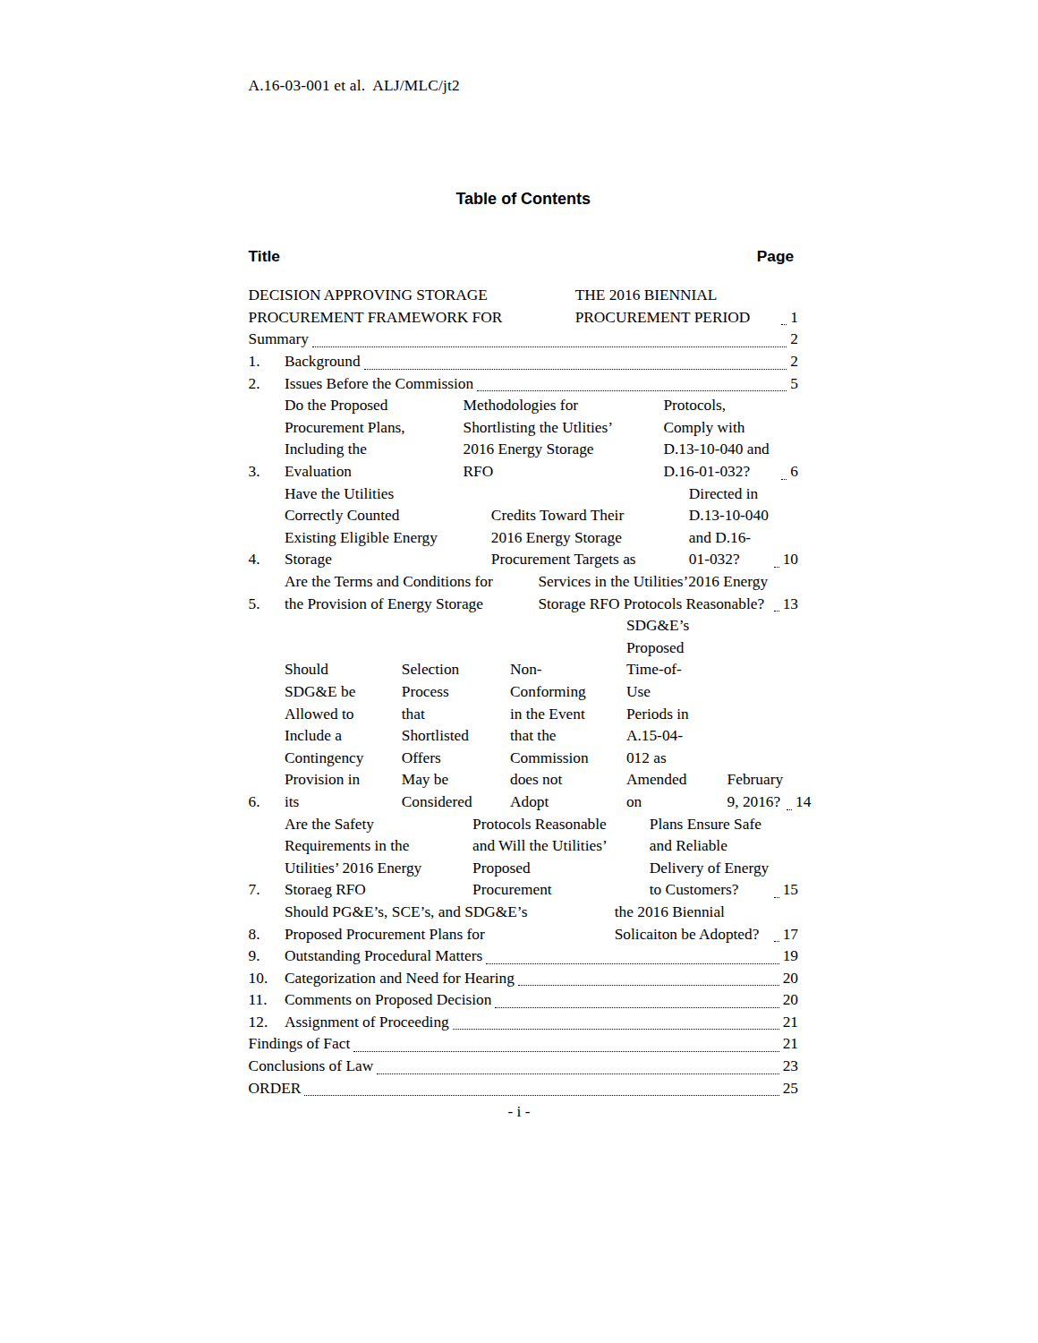A.16-03-001 et al. ALJ/MLC/jt2
Table of Contents
Title Page
DECISION APPROVING STORAGE PROCUREMENT FRAMEWORK FOR
THE 2016 BIENNIAL PROCUREMENT PERIOD 1
Summary 2
1. Background 2
2. Issues Before the Commission 5
3. Do the Proposed Procurement Plans, Including the Evaluation
Methodologies for Shortlisting the Utlities’ 2016 Energy Storage RFO
Protocols, Comply with D.13-10-040 and D.16-01-032? 6
4. Have the Utilities Correctly Counted Existing Eligible Energy Storage
Credits Toward Their 2016 Energy Storage Procurement Targets as
Directed in D.13-10-040 and D.16-01-032? 10
5. Are the Terms and Conditions for the Provision of Energy Storage
Services in the Utilities’2016 Energy Storage RFO Protocols Reasonable? 13
6. Should SDG&E be Allowed to Include a Contingency Provision in its
Selection Process that Shortlisted Offers May be Considered
Non-Conforming in the Event that the Commission does not Adopt
SDG&E’s Proposed Time-of-Use Periods in A.15-04-012 as Amended on
February 9, 2016? 14
7. Are the Safety Requirements in the Utilities’ 2016 Energy Storaeg RFO
Protocols Reasonable and Will the Utilities’ Proposed Procurement
Plans Ensure Safe and Reliable Delivery of Energy to Customers? 15
8. Should PG&E’s, SCE’s, and SDG&E’s Proposed Procurement Plans for
the 2016 Biennial Solicaiton be Adopted? 17
9. Outstanding Procedural Matters 19
10. Categorization and Need for Hearing 20
11. Comments on Proposed Decision 20
12. Assignment of Proceeding 21
Findings of Fact 21
Conclusions of Law 23
ORDER 25
- i -